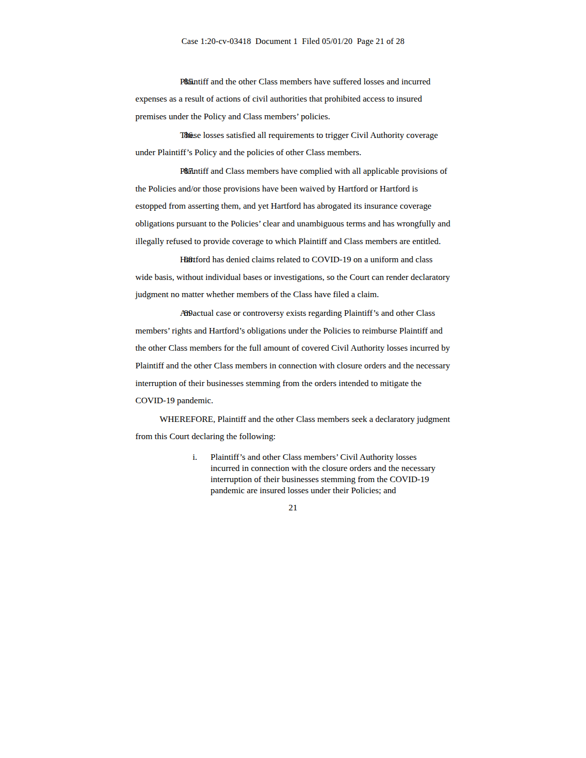Case 1:20-cv-03418 Document 1 Filed 05/01/20 Page 21 of 28
85. Plaintiff and the other Class members have suffered losses and incurred expenses as a result of actions of civil authorities that prohibited access to insured premises under the Policy and Class members’ policies.
86. These losses satisfied all requirements to trigger Civil Authority coverage under Plaintiff’s Policy and the policies of other Class members.
87. Plaintiff and Class members have complied with all applicable provisions of the Policies and/or those provisions have been waived by Hartford or Hartford is estopped from asserting them, and yet Hartford has abrogated its insurance coverage obligations pursuant to the Policies’ clear and unambiguous terms and has wrongfully and illegally refused to provide coverage to which Plaintiff and Class members are entitled.
88. Hartford has denied claims related to COVID-19 on a uniform and class wide basis, without individual bases or investigations, so the Court can render declaratory judgment no matter whether members of the Class have filed a claim.
89. An actual case or controversy exists regarding Plaintiff’s and other Class members’ rights and Hartford’s obligations under the Policies to reimburse Plaintiff and the other Class members for the full amount of covered Civil Authority losses incurred by Plaintiff and the other Class members in connection with closure orders and the necessary interruption of their businesses stemming from the orders intended to mitigate the COVID-19 pandemic.
WHEREFORE, Plaintiff and the other Class members seek a declaratory judgment from this Court declaring the following:
i. Plaintiff’s and other Class members’ Civil Authority losses incurred in connection with the closure orders and the necessary interruption of their businesses stemming from the COVID-19 pandemic are insured losses under their Policies; and
21